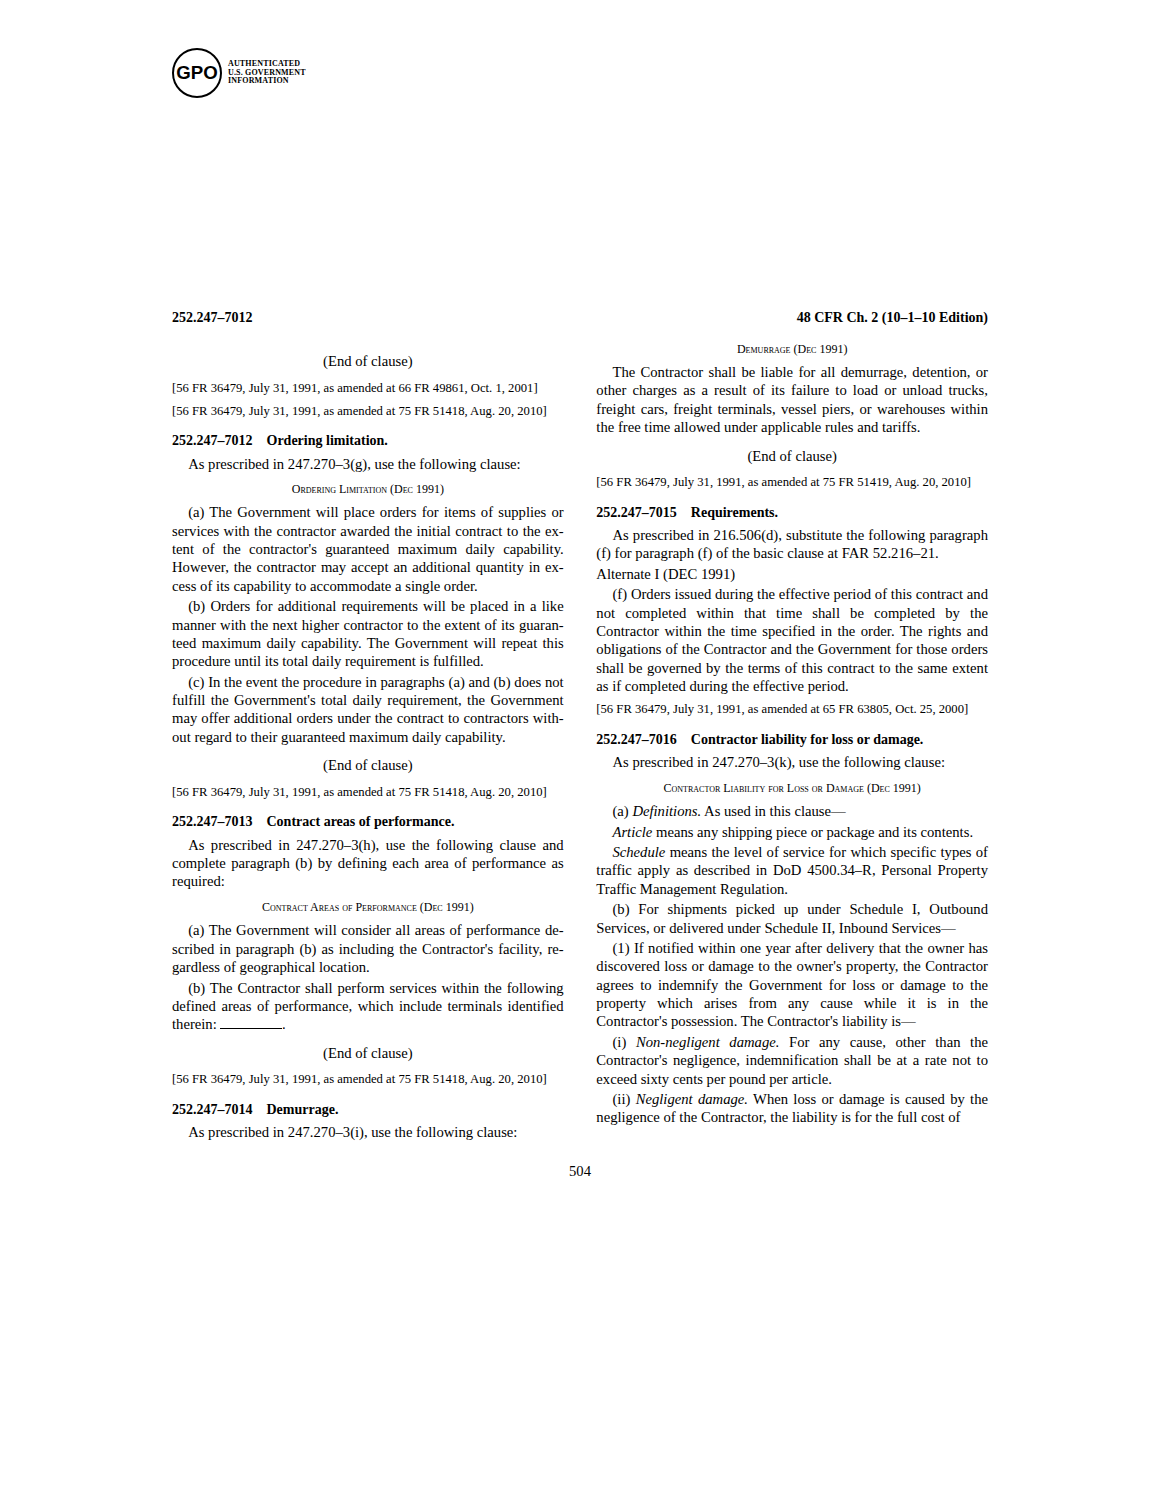GPO
Authenticated
U.S. Government
Information
252.247–7012 48 CFR Ch. 2 (10–1–10 Edition)
(End of clause)
[56 FR 36479, July 31, 1991, as amended at 66 FR 49861, Oct. 1, 2001]
[56 FR 36479, July 31, 1991, as amended at 75 FR 51418, Aug. 20, 2010]
252.247–7012 Ordering limitation.
As prescribed in 247.270–3(g), use the following clause:
Ordering Limitation (Dec 1991)
(a) The Government will place orders for items of supplies or services with the contractor awarded the initial contract to the extent of the contractor's guaranteed maximum daily capability. However, the contractor may accept an additional quantity in excess of its capability to accommodate a single order.
(b) Orders for additional requirements will be placed in a like manner with the next higher contractor to the extent of its guaranteed maximum daily capability. The Government will repeat this procedure until its total daily requirement is fulfilled.
(c) In the event the procedure in paragraphs (a) and (b) does not fulfill the Government's total daily requirement, the Government may offer additional orders under the contract to contractors without regard to their guaranteed maximum daily capability.
(End of clause)
[56 FR 36479, July 31, 1991, as amended at 75 FR 51418, Aug. 20, 2010]
252.247–7013 Contract areas of performance.
As prescribed in 247.270–3(h), use the following clause and complete paragraph (b) by defining each area of performance as required:
Contract Areas of Performance (Dec 1991)
(a) The Government will consider all areas of performance described in paragraph (b) as including the Contractor's facility, regardless of geographical location.
(b) The Contractor shall perform services within the following defined areas of performance, which include terminals identified therein: .
(End of clause)
[56 FR 36479, July 31, 1991, as amended at 75 FR 51418, Aug. 20, 2010]
252.247–7014 Demurrage.
As prescribed in 247.270–3(i), use the following clause:
Demurrage (Dec 1991)
The Contractor shall be liable for all demurrage, detention, or other charges as a result of its failure to load or unload trucks, freight cars, freight terminals, vessel piers, or warehouses within the free time allowed under applicable rules and tariffs.
(End of clause)
[56 FR 36479, July 31, 1991, as amended at 75 FR 51419, Aug. 20, 2010]
252.247–7015 Requirements.
As prescribed in 216.506(d), substitute the following paragraph (f) for paragraph (f) of the basic clause at FAR 52.216–21.
Alternate I (DEC 1991)
(f) Orders issued during the effective period of this contract and not completed within that time shall be completed by the Contractor within the time specified in the order. The rights and obligations of the Contractor and the Government for those orders shall be governed by the terms of this contract to the same extent as if completed during the effective period.
[56 FR 36479, July 31, 1991, as amended at 65 FR 63805, Oct. 25, 2000]
252.247–7016 Contractor liability for loss or damage.
As prescribed in 247.270–3(k), use the following clause:
Contractor Liability for Loss or Damage (Dec 1991)
(a) Definitions. As used in this clause—
Article means any shipping piece or package and its contents.
Schedule means the level of service for which specific types of traffic apply as described in DoD 4500.34–R, Personal Property Traffic Management Regulation.
(b) For shipments picked up under Schedule I, Outbound Services, or delivered under Schedule II, Inbound Services—
(1) If notified within one year after delivery that the owner has discovered loss or damage to the owner's property, the Contractor agrees to indemnify the Government for loss or damage to the property which arises from any cause while it is in the Contractor's possession. The Contractor's liability is—
(i) Non-negligent damage. For any cause, other than the Contractor's negligence, indemnification shall be at a rate not to exceed sixty cents per pound per article.
(ii) Negligent damage. When loss or damage is caused by the negligence of the Contractor, the liability is for the full cost of
504